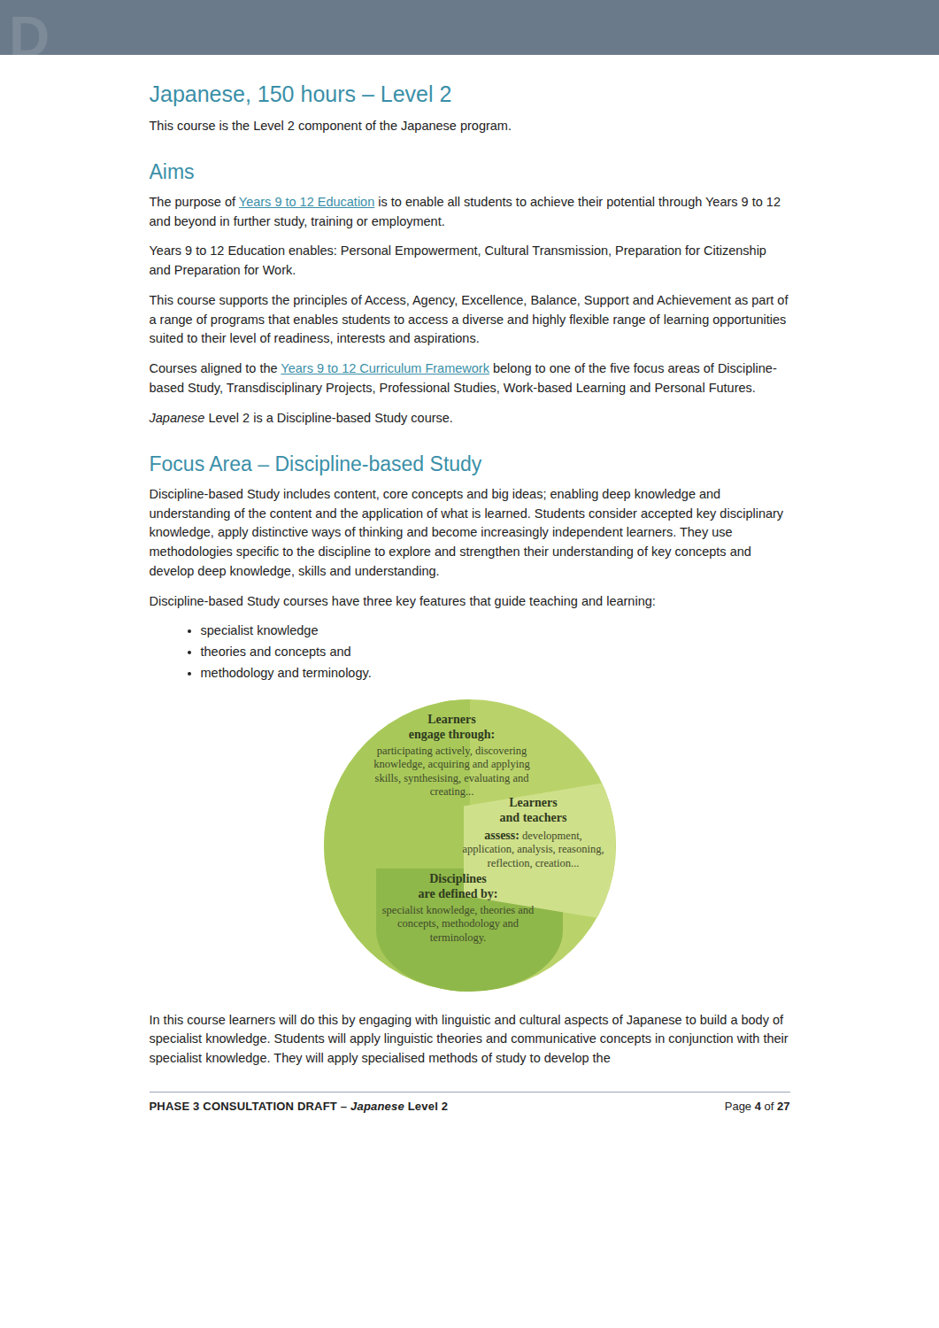D
Japanese, 150 hours – Level 2
This course is the Level 2 component of the Japanese program.
Aims
The purpose of Years 9 to 12 Education is to enable all students to achieve their potential through Years 9 to 12 and beyond in further study, training or employment.
Years 9 to 12 Education enables: Personal Empowerment, Cultural Transmission, Preparation for Citizenship and Preparation for Work.
This course supports the principles of Access, Agency, Excellence, Balance, Support and Achievement as part of a range of programs that enables students to access a diverse and highly flexible range of learning opportunities suited to their level of readiness, interests and aspirations.
Courses aligned to the Years 9 to 12 Curriculum Framework belong to one of the five focus areas of Discipline-based Study, Transdisciplinary Projects, Professional Studies, Work-based Learning and Personal Futures.
Japanese Level 2 is a Discipline-based Study course.
Focus Area – Discipline-based Study
Discipline-based Study includes content, core concepts and big ideas; enabling deep knowledge and understanding of the content and the application of what is learned. Students consider accepted key disciplinary knowledge, apply distinctive ways of thinking and become increasingly independent learners. They use methodologies specific to the discipline to explore and strengthen their understanding of key concepts and develop deep knowledge, skills and understanding.
Discipline-based Study courses have three key features that guide teaching and learning:
specialist knowledge
theories and concepts and
methodology and terminology.
Learners
engage through: participating actively, discovering knowledge, acquiring and applying skills, synthesising, evaluating and creating...
Learners
and teachers assess: development, application, analysis, reasoning, reflection, creation...
Disciplines
are defined by: specialist knowledge, theories and concepts, methodology and terminology.
In this course learners will do this by engaging with linguistic and cultural aspects of Japanese to build a body of specialist knowledge. Students will apply linguistic theories and communicative concepts in conjunction with their specialist knowledge. They will apply specialised methods of study to develop the
PHASE 3 CONSULTATION DRAFT – Japanese Level 2
Page 4 of 27